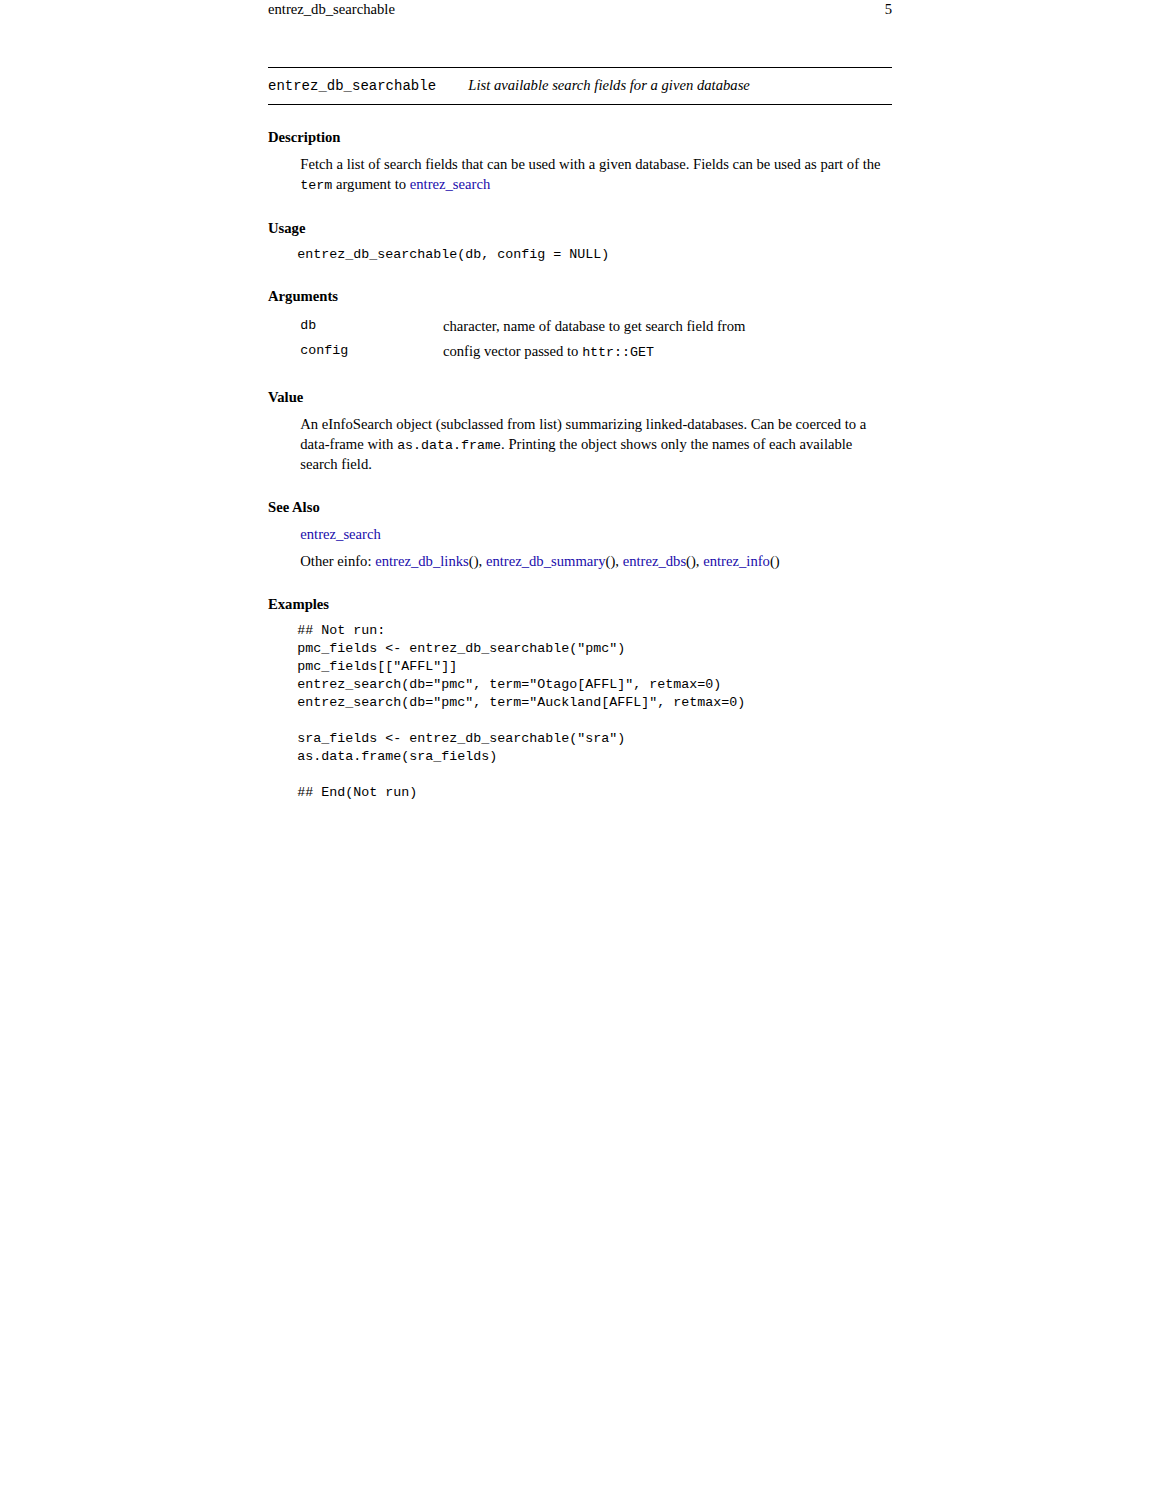entrez_db_searchable 5
entrez_db_searchable List available search fields for a given database
Description
Fetch a list of search fields that can be used with a given database. Fields can be used as part of the term argument to entrez_search
Usage
entrez_db_searchable(db, config = NULL)
Arguments
| db | character, name of database to get search field from |
| config | config vector passed to httr::GET |
Value
An eInfoSearch object (subclassed from list) summarizing linked-databases. Can be coerced to a data-frame with as.data.frame. Printing the object shows only the names of each available search field.
See Also
entrez_search
Other einfo: entrez_db_links(), entrez_db_summary(), entrez_dbs(), entrez_info()
Examples
## Not run:
pmc_fields <- entrez_db_searchable("pmc")
pmc_fields[["AFFL"]]
entrez_search(db="pmc", term="Otago[AFFL]", retmax=0)
entrez_search(db="pmc", term="Auckland[AFFL]", retmax=0)

sra_fields <- entrez_db_searchable("sra")
as.data.frame(sra_fields)

## End(Not run)